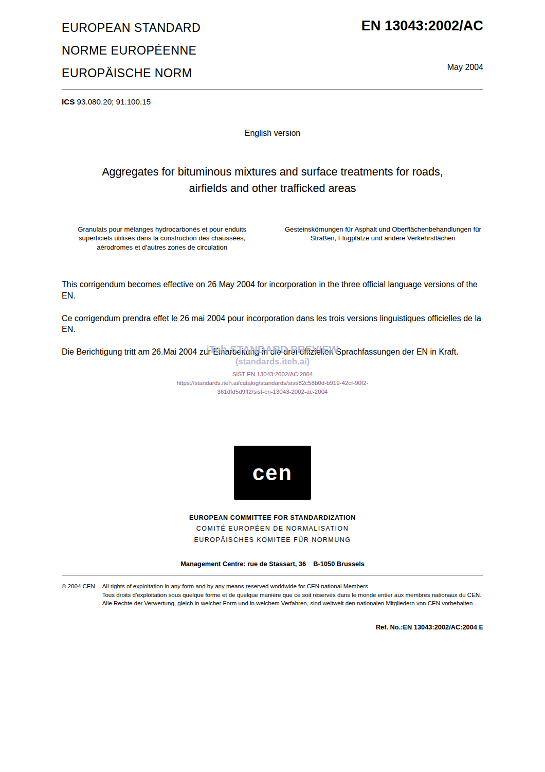EUROPEAN STANDARD
NORME EUROPÉENNE
EUROPÄISCHE NORM
EN 13043:2002/AC
May 2004
ICS 93.080.20; 91.100.15
English version
Aggregates for bituminous mixtures and surface treatments for roads, airfields and other trafficked areas
Granulats pour mélanges hydrocarbonés et pour enduits superficiels utilisés dans la construction des chaussées, aérodromes et d'autres zones de circulation
Gesteinskörnungen für Asphalt und Oberflächenbehandlungen für Straßen, Flugplätze und andere Verkehrsflächen
This corrigendum becomes effective on 26 May 2004 for incorporation in the three official language versions of the EN.
Ce corrigendum prendra effet le 26 mai 2004 pour incorporation dans les trois versions linguistiques officielles de la EN.
Die Berichtigung tritt am 26.Mai 2004 zur Einarbeitung in die drei offiziellen Sprachfassungen der EN in Kraft.
iTeh STANDARD PREVIEW
(standards.iteh.ai)
SIST EN 13043:2002/AC:2004
https://standards.iteh.ai/catalog/standards/sist/82c58b0d-b919-42cf-90f2-
361dfd5d9ff2/sist-en-13043-2002-ac-2004
cen
EUROPEAN COMMITTEE FOR STANDARDIZATION
COMITÉ EUROPÉEN DE NORMALISATION
EUROPÄISCHES KOMITEE FÜR NORMUNG
Management Centre: rue de Stassart, 36 B-1050 Brussels
© 2004 CEN
All rights of exploitation in any form and by any means reserved worldwide for CEN national Members.
Tous droits d'exploitation sous quelque forme et de quelque manière que ce soit réservés dans le monde entier aux membres nationaux du CEN.
Alle Rechte der Verwertung, gleich in welcher Form und in welchem Verfahren, sind weltweit den nationalen Mitgliedern von CEN vorbehalten.
Ref. No.:EN 13043:2002/AC:2004 E